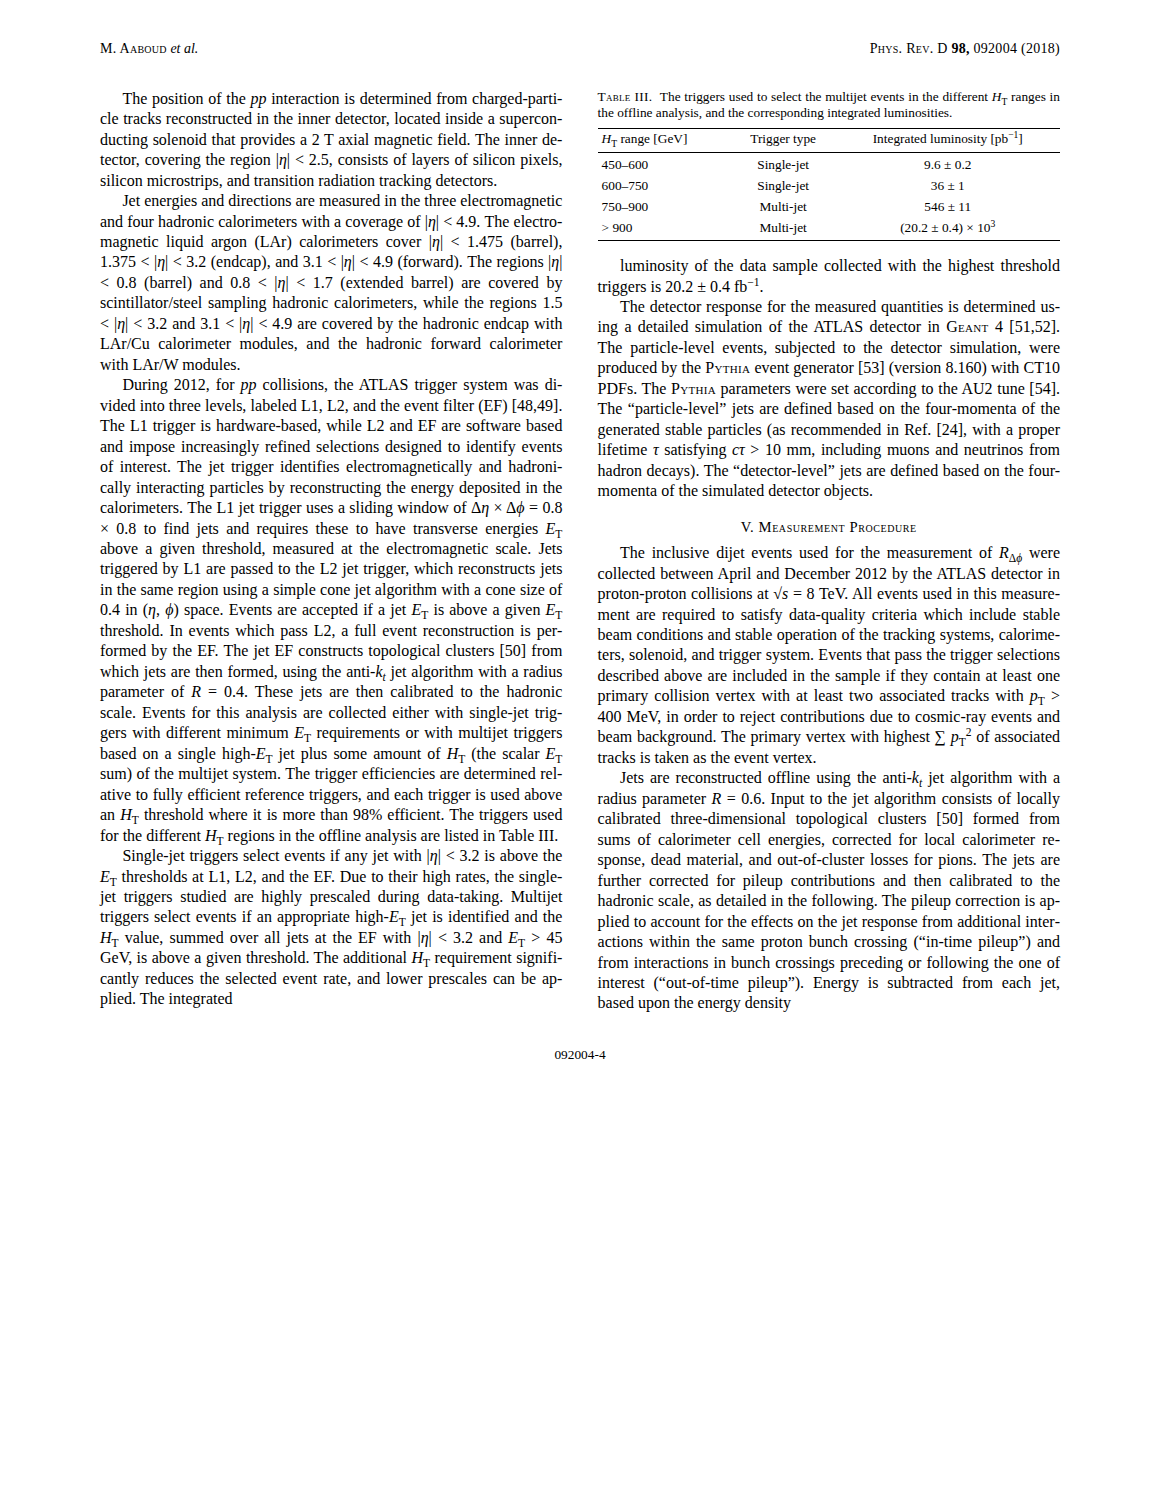M. Aaboud et al.
Phys. Rev. D 98, 092004 (2018)
The position of the pp interaction is determined from charged-particle tracks reconstructed in the inner detector, located inside a superconducting solenoid that provides a 2 T axial magnetic field. The inner detector, covering the region |η| < 2.5, consists of layers of silicon pixels, silicon microstrips, and transition radiation tracking detectors.
Jet energies and directions are measured in the three electromagnetic and four hadronic calorimeters with a coverage of |η| < 4.9. The electromagnetic liquid argon (LAr) calorimeters cover |η| < 1.475 (barrel), 1.375 < |η| < 3.2 (endcap), and 3.1 < |η| < 4.9 (forward). The regions |η| < 0.8 (barrel) and 0.8 < |η| < 1.7 (extended barrel) are covered by scintillator/steel sampling hadronic calorimeters, while the regions 1.5 < |η| < 3.2 and 3.1 < |η| < 4.9 are covered by the hadronic endcap with LAr/Cu calorimeter modules, and the hadronic forward calorimeter with LAr/W modules.
During 2012, for pp collisions, the ATLAS trigger system was divided into three levels, labeled L1, L2, and the event filter (EF) [48,49]. The L1 trigger is hardware-based, while L2 and EF are software based and impose increasingly refined selections designed to identify events of interest. The jet trigger identifies electromagnetically and hadronically interacting particles by reconstructing the energy deposited in the calorimeters. The L1 jet trigger uses a sliding window of Δη × Δϕ = 0.8 × 0.8 to find jets and requires these to have transverse energies ET above a given threshold, measured at the electromagnetic scale. Jets triggered by L1 are passed to the L2 jet trigger, which reconstructs jets in the same region using a simple cone jet algorithm with a cone size of 0.4 in (η, ϕ) space. Events are accepted if a jet ET is above a given ET threshold. In events which pass L2, a full event reconstruction is performed by the EF. The jet EF constructs topological clusters [50] from which jets are then formed, using the anti-kt jet algorithm with a radius parameter of R = 0.4. These jets are then calibrated to the hadronic scale. Events for this analysis are collected either with single-jet triggers with different minimum ET requirements or with multijet triggers based on a single high-ET jet plus some amount of HT (the scalar ET sum) of the multijet system. The trigger efficiencies are determined relative to fully efficient reference triggers, and each trigger is used above an HT threshold where it is more than 98% efficient. The triggers used for the different HT regions in the offline analysis are listed in Table III.
Single-jet triggers select events if any jet with |η| < 3.2 is above the ET thresholds at L1, L2, and the EF. Due to their high rates, the single-jet triggers studied are highly prescaled during data-taking. Multijet triggers select events if an appropriate high-ET jet is identified and the HT value, summed over all jets at the EF with |η| < 3.2 and ET > 45 GeV, is above a given threshold. The additional HT requirement significantly reduces the selected event rate, and lower prescales can be applied. The integrated
Table III. The triggers used to select the multijet events in the different HT ranges in the offline analysis, and the corresponding integrated luminosities.
| H T range [GeV] | Trigger type | Integrated luminosity [pb −1 ] |
| --- | --- | --- |
| 450–600 | Single-jet | 9.6 ± 0.2 |
| 600–750 | Single-jet | 36 ± 1 |
| 750–900 | Multi-jet | 546 ± 11 |
| > 900 | Multi-jet | (20.2 ± 0.4) × 10 3 |
luminosity of the data sample collected with the highest threshold triggers is 20.2 ± 0.4 fb−1.
The detector response for the measured quantities is determined using a detailed simulation of the ATLAS detector in Geant 4 [51,52]. The particle-level events, subjected to the detector simulation, were produced by the Pythia event generator [53] (version 8.160) with CT10 PDFs. The Pythia parameters were set according to the AU2 tune [54]. The “particle-level” jets are defined based on the four-momenta of the generated stable particles (as recommended in Ref. [24], with a proper lifetime τ satisfying cτ > 10 mm, including muons and neutrinos from hadron decays). The “detector-level” jets are defined based on the four-momenta of the simulated detector objects.
V. Measurement Procedure
The inclusive dijet events used for the measurement of RΔϕ were collected between April and December 2012 by the ATLAS detector in proton-proton collisions at √s = 8 TeV. All events used in this measurement are required to satisfy data-quality criteria which include stable beam conditions and stable operation of the tracking systems, calorimeters, solenoid, and trigger system. Events that pass the trigger selections described above are included in the sample if they contain at least one primary collision vertex with at least two associated tracks with pT > 400 MeV, in order to reject contributions due to cosmic-ray events and beam background. The primary vertex with highest ∑ pT2 of associated tracks is taken as the event vertex.
Jets are reconstructed offline using the anti-kt jet algorithm with a radius parameter R = 0.6. Input to the jet algorithm consists of locally calibrated three-dimensional topological clusters [50] formed from sums of calorimeter cell energies, corrected for local calorimeter response, dead material, and out-of-cluster losses for pions. The jets are further corrected for pileup contributions and then calibrated to the hadronic scale, as detailed in the following. The pileup correction is applied to account for the effects on the jet response from additional interactions within the same proton bunch crossing (“in-time pileup”) and from interactions in bunch crossings preceding or following the one of interest (“out-of-time pileup”). Energy is subtracted from each jet, based upon the energy density
092004-4